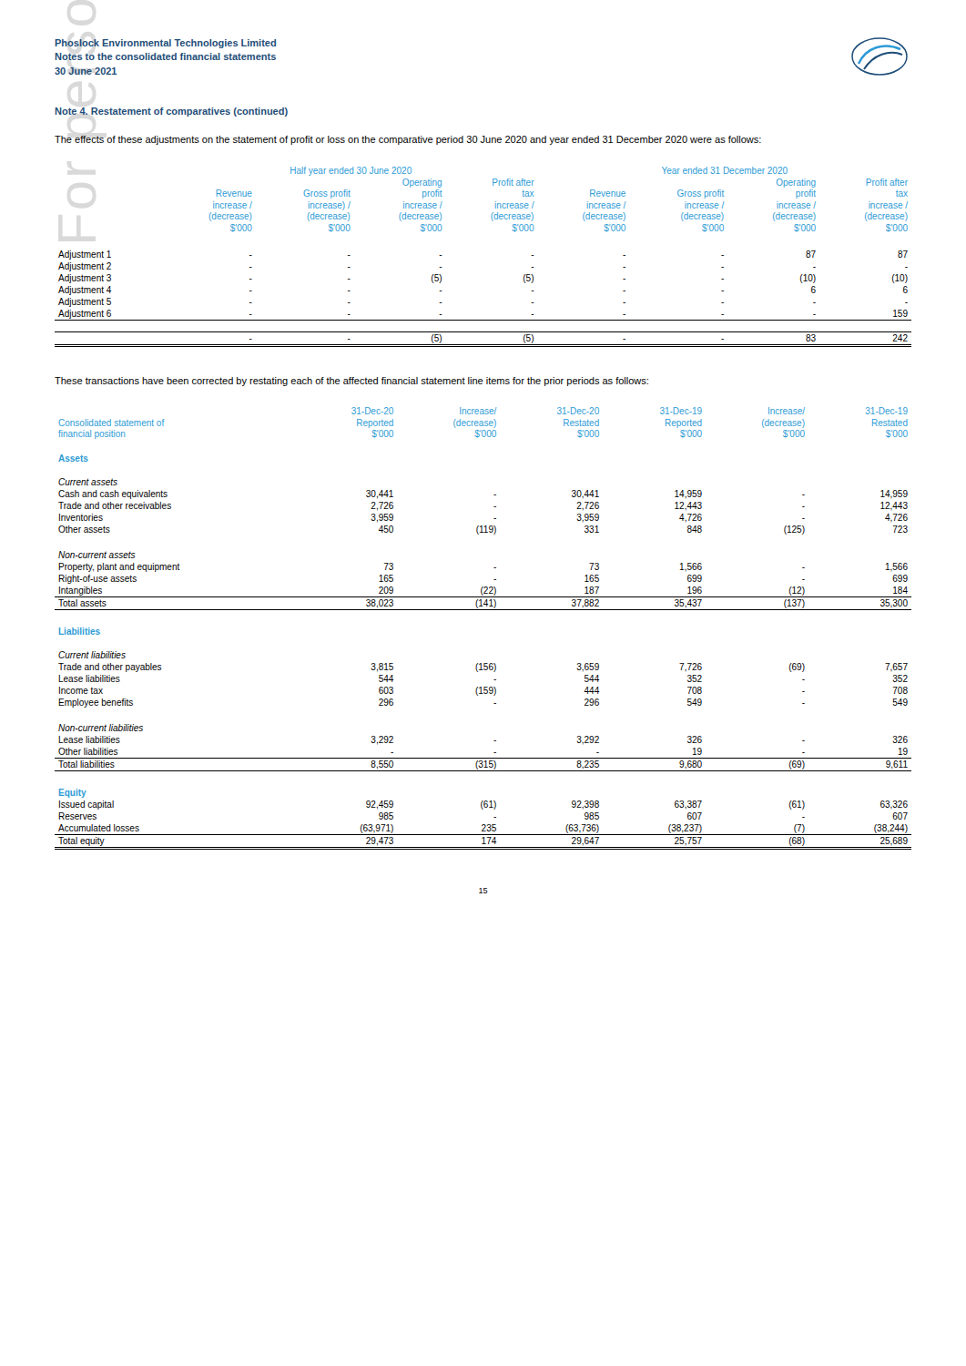For personal use only
Phoslock Environmental Technologies Limited
Notes to the consolidated financial statements
30 June 2021
Note 4. Restatement of comparatives (continued)
The effects of these adjustments on the statement of profit or loss on the comparative period 30 June 2020 and year ended 31 December 2020 were as follows:
| | Half year ended 30 June 2020 | Year ended 31 December 2020 |
| --- | --- | --- |
| | Revenue increase / (decrease) $'000 | Gross profit increase) / (decrease) $'000 | Operating profit increase / (decrease) $'000 | Profit after tax increase / (decrease) $'000 | Revenue increase / (decrease) $'000 | Gross profit increase / (decrease) $'000 | Operating profit increase / (decrease) $'000 | Profit after tax increase / (decrease) $'000 |
| Adjustment 1 | - | - | - | - | - | - | 87 | 87 |
| Adjustment 2 | - | - | - | - | - | - | - | - |
| Adjustment 3 | - | - | (5) | (5) | - | - | (10) | (10) |
| Adjustment 4 | - | - | - | - | - | - | 6 | 6 |
| Adjustment 5 | - | - | - | - | - | - | - | - |
| Adjustment 6 | - | - | - | - | - | - | - | 159 |
| | - | - | (5) | (5) | - | - | 83 | 242 |
These transactions have been corrected by restating each of the affected financial statement line items for the prior periods as follows:
| Consolidated statement of financial position | 31-Dec-20 Reported $'000 | Increase/ (decrease) $'000 | 31-Dec-20 Restated $'000 | 31-Dec-19 Reported $'000 | Increase/ (decrease) $'000 | 31-Dec-19 Restated $'000 |
| --- | --- | --- | --- | --- | --- | --- |
| Assets |
| Current assets |
| Cash and cash equivalents | 30,441 | - | 30,441 | 14,959 | - | 14,959 |
| Trade and other receivables | 2,726 | - | 2,726 | 12,443 | - | 12,443 |
| Inventories | 3,959 | - | 3,959 | 4,726 | - | 4,726 |
| Other assets | 450 | (119) | 331 | 848 | (125) | 723 |
| Non-current assets |
| Property, plant and equipment | 73 | - | 73 | 1,566 | - | 1,566 |
| Right-of-use assets | 165 | - | 165 | 699 | - | 699 |
| Intangibles | 209 | (22) | 187 | 196 | (12) | 184 |
| Total assets | 38,023 | (141) | 37,882 | 35,437 | (137) | 35,300 |
| Liabilities |
| Current liabilities |
| Trade and other payables | 3,815 | (156) | 3,659 | 7,726 | (69) | 7,657 |
| Lease liabilities | 544 | - | 544 | 352 | - | 352 |
| Income tax | 603 | (159) | 444 | 708 | - | 708 |
| Employee benefits | 296 | - | 296 | 549 | - | 549 |
| Non-current liabilities |
| Lease liabilities | 3,292 | - | 3,292 | 326 | - | 326 |
| Other liabilities | - | - | - | 19 | - | 19 |
| Total liabilities | 8,550 | (315) | 8,235 | 9,680 | (69) | 9,611 |
| Equity |
| Issued capital | 92,459 | (61) | 92,398 | 63,387 | (61) | 63,326 |
| Reserves | 985 | - | 985 | 607 | - | 607 |
| Accumulated losses | (63,971) | 235 | (63,736) | (38,237) | (7) | (38,244) |
| Total equity | 29,473 | 174 | 29,647 | 25,757 | (68) | 25,689 |
15